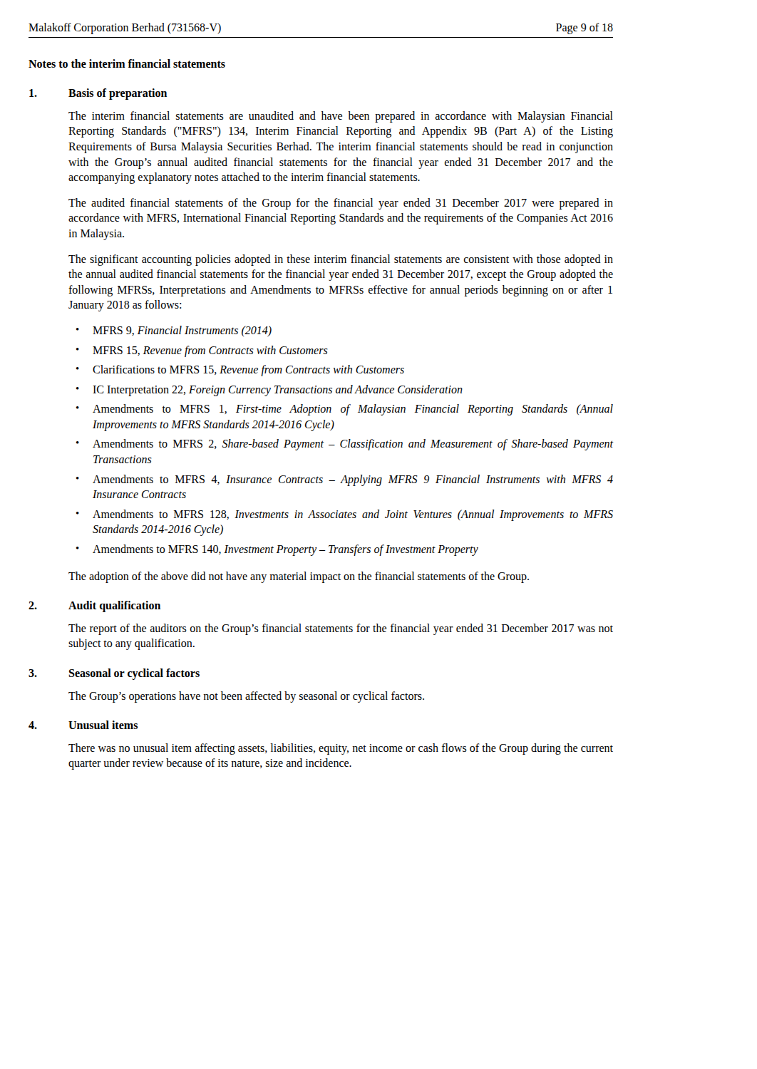Malakoff Corporation Berhad (731568-V)
Page 9 of 18
Notes to the interim financial statements
1.
Basis of preparation
The interim financial statements are unaudited and have been prepared in accordance with Malaysian Financial Reporting Standards ("MFRS") 134, Interim Financial Reporting and Appendix 9B (Part A) of the Listing Requirements of Bursa Malaysia Securities Berhad. The interim financial statements should be read in conjunction with the Group’s annual audited financial statements for the financial year ended 31 December 2017 and the accompanying explanatory notes attached to the interim financial statements.
The audited financial statements of the Group for the financial year ended 31 December 2017 were prepared in accordance with MFRS, International Financial Reporting Standards and the requirements of the Companies Act 2016 in Malaysia.
The significant accounting policies adopted in these interim financial statements are consistent with those adopted in the annual audited financial statements for the financial year ended 31 December 2017, except the Group adopted the following MFRSs, Interpretations and Amendments to MFRSs effective for annual periods beginning on or after 1 January 2018 as follows:
MFRS 9, Financial Instruments (2014)
MFRS 15, Revenue from Contracts with Customers
Clarifications to MFRS 15, Revenue from Contracts with Customers
IC Interpretation 22, Foreign Currency Transactions and Advance Consideration
Amendments to MFRS 1, First-time Adoption of Malaysian Financial Reporting Standards (Annual Improvements to MFRS Standards 2014-2016 Cycle)
Amendments to MFRS 2, Share-based Payment – Classification and Measurement of Share-based Payment Transactions
Amendments to MFRS 4, Insurance Contracts – Applying MFRS 9 Financial Instruments with MFRS 4 Insurance Contracts
Amendments to MFRS 128, Investments in Associates and Joint Ventures (Annual Improvements to MFRS Standards 2014-2016 Cycle)
Amendments to MFRS 140, Investment Property – Transfers of Investment Property
The adoption of the above did not have any material impact on the financial statements of the Group.
2.
Audit qualification
The report of the auditors on the Group’s financial statements for the financial year ended 31 December 2017 was not subject to any qualification.
3.
Seasonal or cyclical factors
The Group’s operations have not been affected by seasonal or cyclical factors.
4.
Unusual items
There was no unusual item affecting assets, liabilities, equity, net income or cash flows of the Group during the current quarter under review because of its nature, size and incidence.